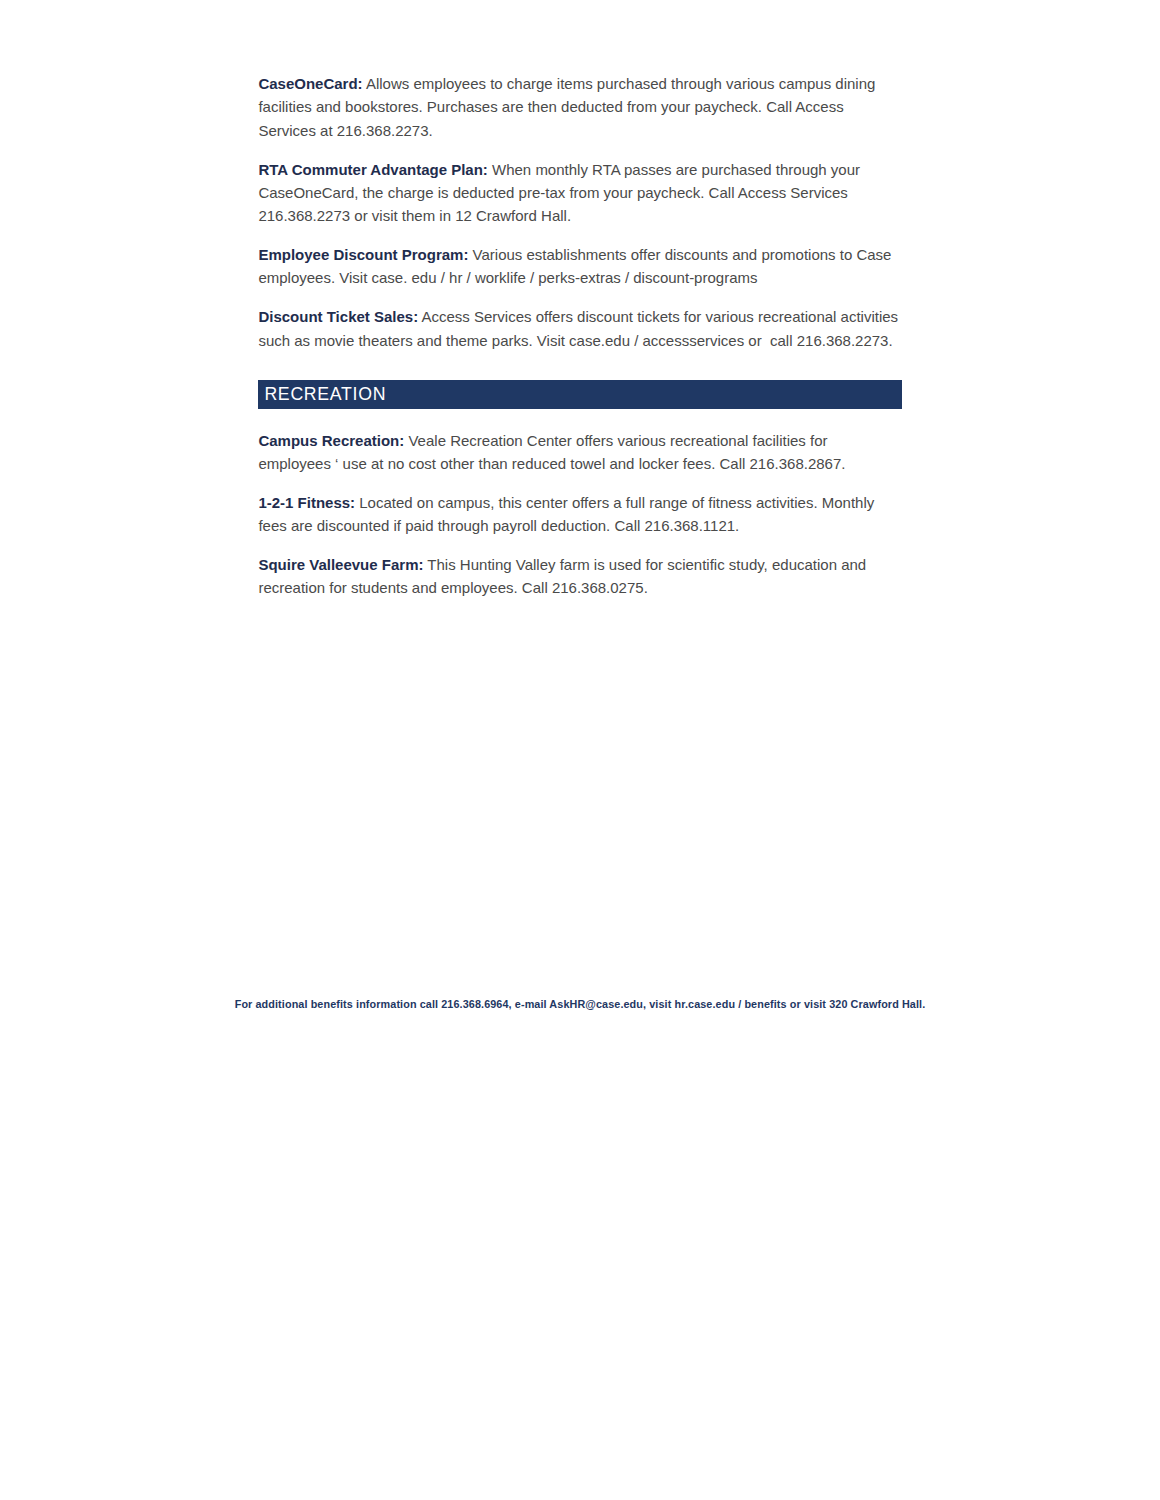CaseOneCard: Allows employees to charge items purchased through various campus dining facilities and bookstores. Purchases are then deducted from your paycheck. Call Access Services at 216.368.2273.
RTA Commuter Advantage Plan: When monthly RTA passes are purchased through your CaseOneCard, the charge is deducted pre-tax from your paycheck. Call Access Services 216.368.2273 or visit them in 12 Crawford Hall.
Employee Discount Program: Various establishments offer discounts and promotions to Case employees. Visit case. edu / hr / worklife / perks-extras / discount-programs
Discount Ticket Sales: Access Services offers discount tickets for various recreational activities such as movie theaters and theme parks. Visit case.edu / accessservices or call 216.368.2273.
RECREATION
Campus Recreation: Veale Recreation Center offers various recreational facilities for employees ‘ use at no cost other than reduced towel and locker fees. Call 216.368.2867.
1-2-1 Fitness: Located on campus, this center offers a full range of fitness activities. Monthly fees are discounted if paid through payroll deduction. Call 216.368.1121.
Squire Valleevue Farm: This Hunting Valley farm is used for scientific study, education and recreation for students and employees. Call 216.368.0275.
For additional benefits information call 216.368.6964, e-mail AskHR@case.edu, visit hr.case.edu / benefits or visit 320 Crawford Hall.